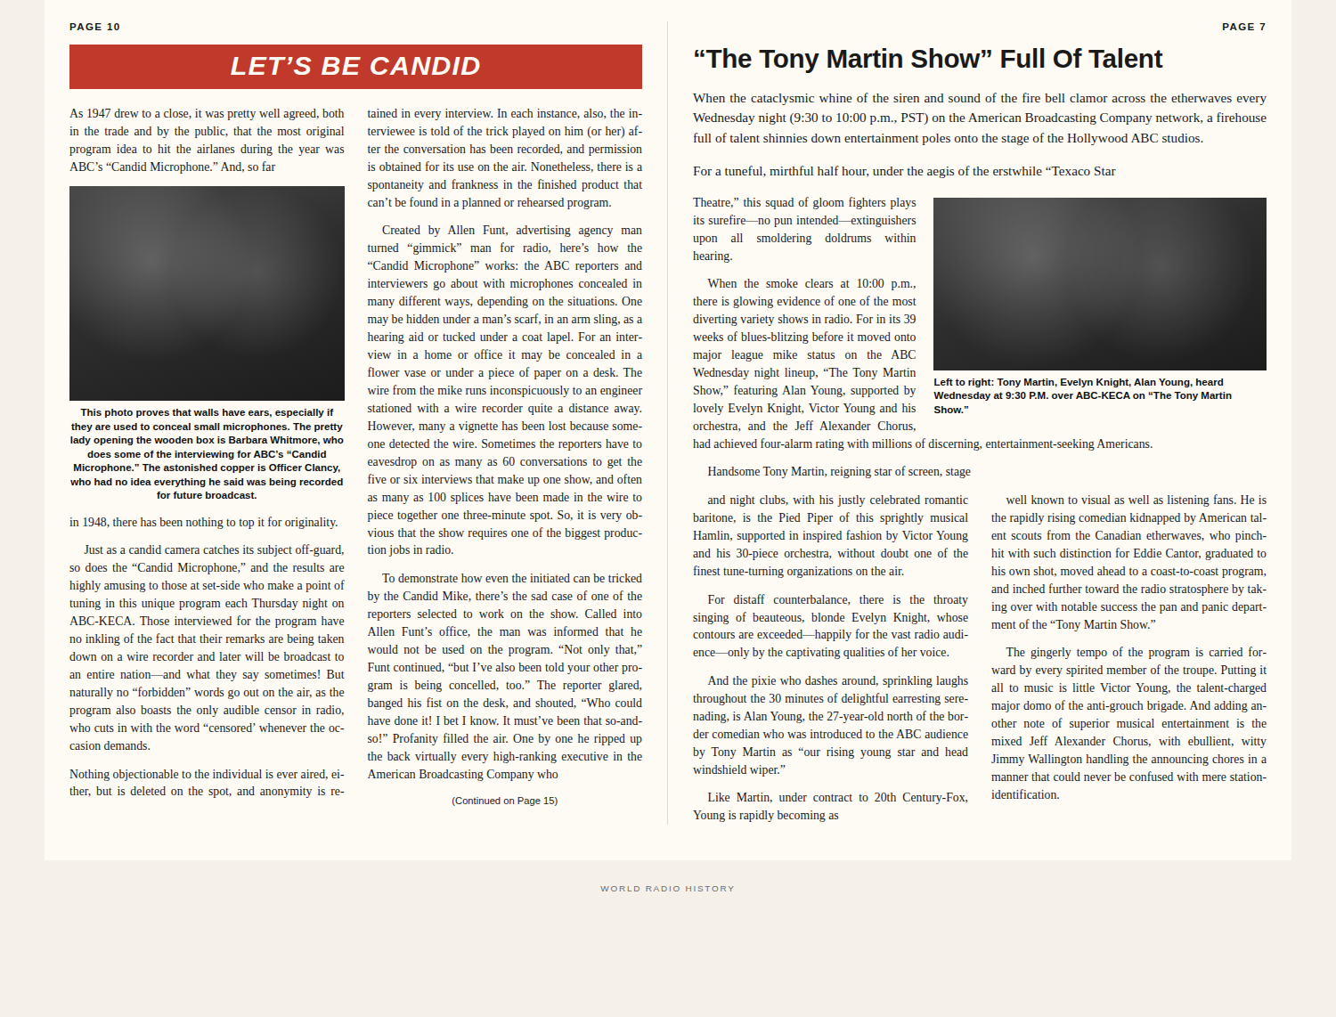Page 10
LET’S BE CANDID
As 1947 drew to a close, it was pretty well agreed, both in the trade and by the public, that the most original program idea to hit the airlanes during the year was ABC’s “Candid Microphone.” And, so far
This photo proves that walls have ears, especially if they are used to conceal small microphones. The pretty lady opening the wooden box is Barbara Whitmore, who does some of the interviewing for ABC’s “Candid Microphone.” The astonished copper is Officer Clancy, who had no idea everything he said was being recorded for future broadcast.
in 1948, there has been nothing to top it for originality.
Just as a candid camera catches its subject off-guard, so does the “Candid Microphone,” and the results are highly amusing to those at set-side who make a point of tuning in this unique program each Thursday night on ABC-KECA. Those interviewed for the program have no inkling of the fact that their remarks are being taken down on a wire recorder and later will be broadcast to an entire nation—and what they say sometimes! But naturally no “forbidden” words go out on the air, as the program also boasts the only audible censor in radio, who cuts in with the word “censored’ whenever the occasion demands.
Nothing objectionable to the individual is ever aired, either, but is deleted on the spot, and anonymity is retained in every interview. In each instance, also, the interviewee is told of the trick played on him (or her) after the conversation has been recorded, and permission is obtained for its use on the air. Nonetheless, there is a spontaneity and frankness in the finished product that can’t be found in a planned or rehearsed program.
Created by Allen Funt, advertising agency man turned “gimmick” man for radio, here’s how the “Candid Microphone” works: the ABC reporters and interviewers go about with microphones concealed in many different ways, depending on the situations. One may be hidden under a man’s scarf, in an arm sling, as a hearing aid or tucked under a coat lapel. For an interview in a home or office it may be concealed in a flower vase or under a piece of paper on a desk. The wire from the mike runs inconspicuously to an engineer stationed with a wire recorder quite a distance away. However, many a vignette has been lost because someone detected the wire. Sometimes the reporters have to eavesdrop on as many as 60 conversations to get the five or six interviews that make up one show, and often as many as 100 splices have been made in the wire to piece together one three-minute spot. So, it is very obvious that the show requires one of the biggest production jobs in radio.
To demonstrate how even the initiated can be tricked by the Candid Mike, there’s the sad case of one of the reporters selected to work on the show. Called into Allen Funt’s office, the man was informed that he would not be used on the program. “Not only that,” Funt continued, “but I’ve also been told your other program is being concelled, too.” The reporter glared, banged his fist on the desk, and shouted, “Who could have done it! I bet I know. It must’ve been that so-and-so!” Profanity filled the air. One by one he ripped up the back virtually every high-ranking executive in the American Broadcasting Company who
(Continued on Page 15)
Page 7
“The Tony Martin Show” Full Of Talent
When the cataclysmic whine of the siren and sound of the fire bell clamor across the etherwaves every Wednesday night (9:30 to 10:00 p.m., PST) on the American Broadcasting Company network, a firehouse full of talent shinnies down entertainment poles onto the stage of the Hollywood ABC studios.
For a tuneful, mirthful half hour, under the aegis of the erstwhile “Texaco Star
Left to right: Tony Martin, Evelyn Knight, Alan Young, heard Wednesday at 9:30 P.M. over ABC-KECA on “The Tony Martin Show.”
Theatre,” this squad of gloom fighters plays its surefire—no pun intended—extinguishers upon all smoldering doldrums within hearing.
When the smoke clears at 10:00 p.m., there is glowing evidence of one of the most diverting variety shows in radio. For in its 39 weeks of blues-blitzing before it moved onto major league mike status on the ABC Wednesday night lineup, “The Tony Martin Show,” featuring Alan Young, supported by lovely Evelyn Knight, Victor Young and his orchestra, and the Jeff Alexander Chorus, had achieved four-alarm rating with millions of discerning, entertainment-seeking Americans.
Handsome Tony Martin, reigning star of screen, stage
and night clubs, with his justly celebrated romantic baritone, is the Pied Piper of this sprightly musical Hamlin, supported in inspired fashion by Victor Young and his 30-piece orchestra, without doubt one of the finest tune-turning organizations on the air.
For distaff counterbalance, there is the throaty singing of beauteous, blonde Evelyn Knight, whose contours are exceeded—happily for the vast radio audience—only by the captivating qualities of her voice.
And the pixie who dashes around, sprinkling laughs throughout the 30 minutes of delightful earresting serenading, is Alan Young, the 27-year-old north of the border comedian who was introduced to the ABC audience by Tony Martin as “our rising young star and head windshield wiper.”
Like Martin, under contract to 20th Century-Fox, Young is rapidly becoming as
well known to visual as well as listening fans. He is the rapidly rising comedian kidnapped by American talent scouts from the Canadian etherwaves, who pinch-hit with such distinction for Eddie Cantor, graduated to his own shot, moved ahead to a coast-to-coast program, and inched further toward the radio stratosphere by taking over with notable success the pan and panic department of the “Tony Martin Show.”
The gingerly tempo of the program is carried forward by every spirited member of the troupe. Putting it all to music is little Victor Young, the talent-charged major domo of the anti-grouch brigade. And adding another note of superior musical entertainment is the mixed Jeff Alexander Chorus, with ebullient, witty Jimmy Wallington handling the announcing chores in a manner that could never be confused with mere station-identification.
World Radio History